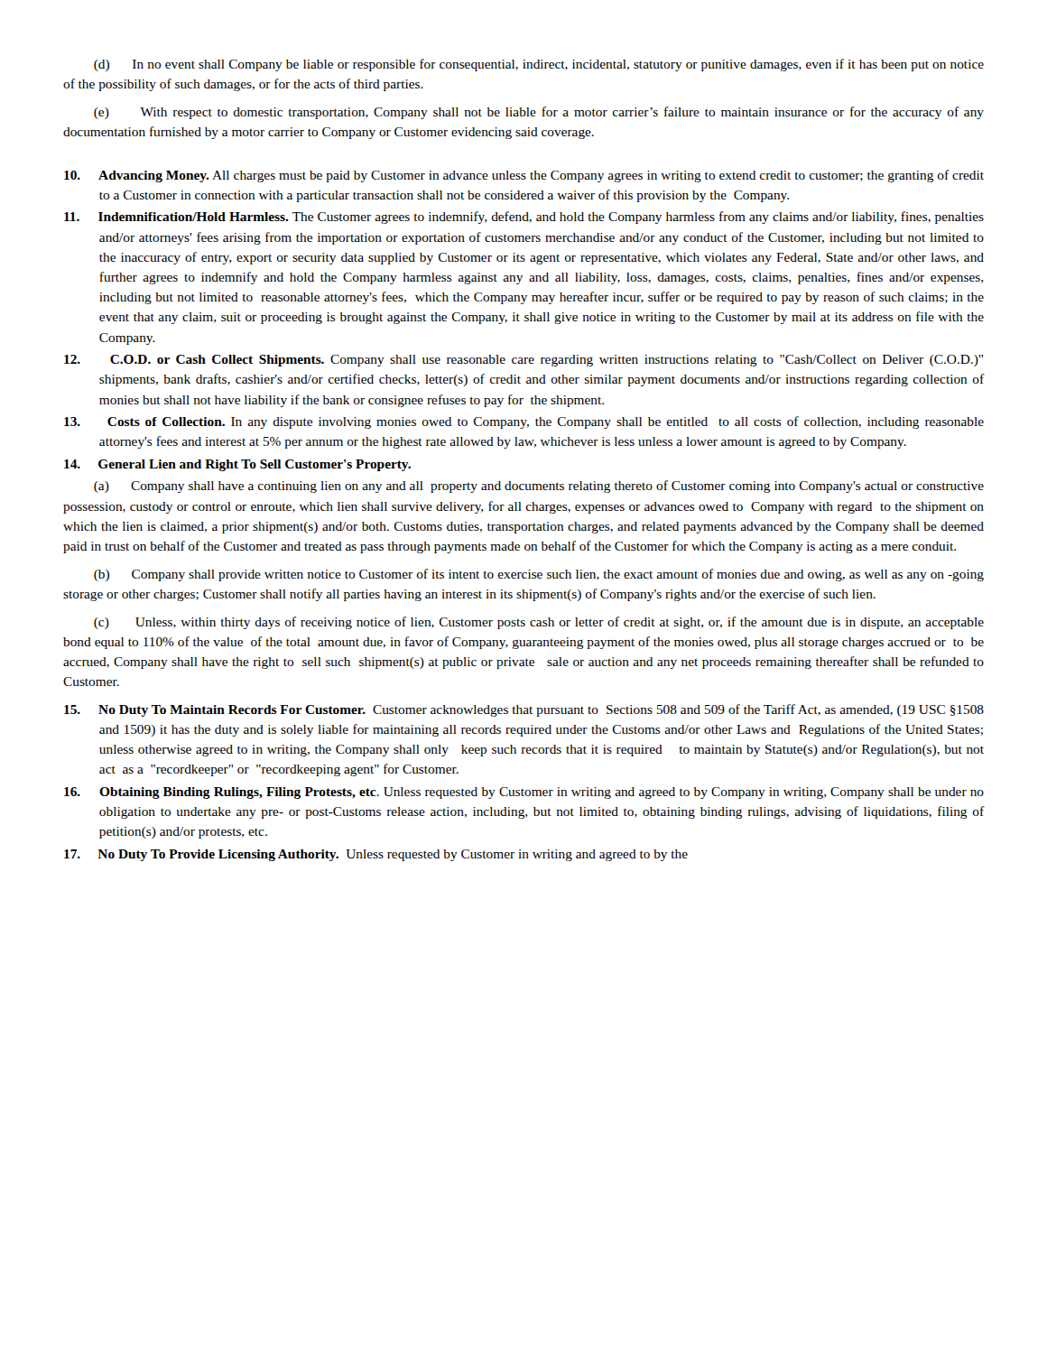(d) In no event shall Company be liable or responsible for consequential, indirect, incidental, statutory or punitive damages, even if it has been put on notice of the possibility of such damages, or for the acts of third parties.
(e) With respect to domestic transportation, Company shall not be liable for a motor carrier’s failure to maintain insurance or for the accuracy of any documentation furnished by a motor carrier to Company or Customer evidencing said coverage.
10. Advancing Money. All charges must be paid by Customer in advance unless the Company agrees in writing to extend credit to customer; the granting of credit to a Customer in connection with a particular transaction shall not be considered a waiver of this provision by the Company.
11. Indemnification/Hold Harmless. The Customer agrees to indemnify, defend, and hold the Company harmless from any claims and/or liability, fines, penalties and/or attorneys' fees arising from the importation or exportation of customers merchandise and/or any conduct of the Customer, including but not limited to the inaccuracy of entry, export or security data supplied by Customer or its agent or representative, which violates any Federal, State and/or other laws, and further agrees to indemnify and hold the Company harmless against any and all liability, loss, damages, costs, claims, penalties, fines and/or expenses, including but not limited to reasonable attorney's fees, which the Company may hereafter incur, suffer or be required to pay by reason of such claims; in the event that any claim, suit or proceeding is brought against the Company, it shall give notice in writing to the Customer by mail at its address on file with the Company.
12. C.O.D. or Cash Collect Shipments. Company shall use reasonable care regarding written instructions relating to "Cash/Collect on Deliver (C.O.D.)" shipments, bank drafts, cashier's and/or certified checks, letter(s) of credit and other similar payment documents and/or instructions regarding collection of monies but shall not have liability if the bank or consignee refuses to pay for the shipment.
13. Costs of Collection. In any dispute involving monies owed to Company, the Company shall be entitled to all costs of collection, including reasonable attorney's fees and interest at 5% per annum or the highest rate allowed by law, whichever is less unless a lower amount is agreed to by Company.
14. General Lien and Right To Sell Customer's Property.
(a) Company shall have a continuing lien on any and all property and documents relating thereto of Customer coming into Company's actual or constructive possession, custody or control or enroute, which lien shall survive delivery, for all charges, expenses or advances owed to Company with regard to the shipment on which the lien is claimed, a prior shipment(s) and/or both. Customs duties, transportation charges, and related payments advanced by the Company shall be deemed paid in trust on behalf of the Customer and treated as pass through payments made on behalf of the Customer for which the Company is acting as a mere conduit.
(b) Company shall provide written notice to Customer of its intent to exercise such lien, the exact amount of monies due and owing, as well as any on -going storage or other charges; Customer shall notify all parties having an interest in its shipment(s) of Company's rights and/or the exercise of such lien.
(c) Unless, within thirty days of receiving notice of lien, Customer posts cash or letter of credit at sight, or, if the amount due is in dispute, an acceptable bond equal to 110% of the value of the total amount due, in favor of Company, guaranteeing payment of the monies owed, plus all storage charges accrued or to be accrued, Company shall have the right to sell such shipment(s) at public or private sale or auction and any net proceeds remaining thereafter shall be refunded to Customer.
15. No Duty To Maintain Records For Customer. Customer acknowledges that pursuant to Sections 508 and 509 of the Tariff Act, as amended, (19 USC §1508 and 1509) it has the duty and is solely liable for maintaining all records required under the Customs and/or other Laws and Regulations of the United States; unless otherwise agreed to in writing, the Company shall only keep such records that it is required to maintain by Statute(s) and/or Regulation(s), but not act as a "recordkeeper" or "recordkeeping agent" for Customer.
16. Obtaining Binding Rulings, Filing Protests, etc. Unless requested by Customer in writing and agreed to by Company in writing, Company shall be under no obligation to undertake any pre- or post-Customs release action, including, but not limited to, obtaining binding rulings, advising of liquidations, filing of petition(s) and/or protests, etc.
17. No Duty To Provide Licensing Authority. Unless requested by Customer in writing and agreed to by the